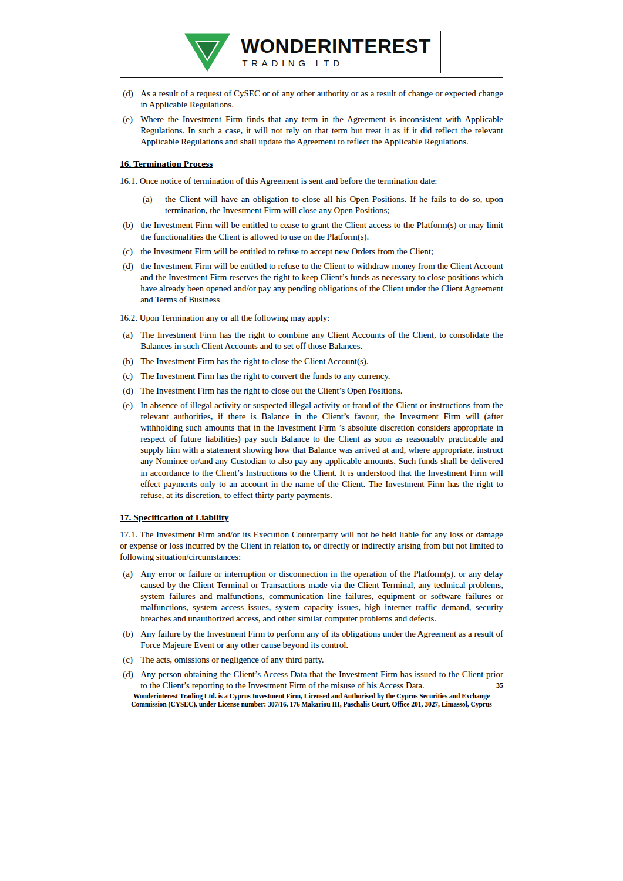WONDERINTEREST TRADING LTD
(d) As a result of a request of CySEC or of any other authority or as a result of change or expected change in Applicable Regulations.
(e) Where the Investment Firm finds that any term in the Agreement is inconsistent with Applicable Regulations. In such a case, it will not rely on that term but treat it as if it did reflect the relevant Applicable Regulations and shall update the Agreement to reflect the Applicable Regulations.
16. Termination Process
16.1. Once notice of termination of this Agreement is sent and before the termination date:
(a) the Client will have an obligation to close all his Open Positions. If he fails to do so, upon termination, the Investment Firm will close any Open Positions;
(b) the Investment Firm will be entitled to cease to grant the Client access to the Platform(s) or may limit the functionalities the Client is allowed to use on the Platform(s).
(c) the Investment Firm will be entitled to refuse to accept new Orders from the Client;
(d) the Investment Firm will be entitled to refuse to the Client to withdraw money from the Client Account and the Investment Firm reserves the right to keep Client’s funds as necessary to close positions which have already been opened and/or pay any pending obligations of the Client under the Client Agreement and Terms of Business
16.2. Upon Termination any or all the following may apply:
(a) The Investment Firm has the right to combine any Client Accounts of the Client, to consolidate the Balances in such Client Accounts and to set off those Balances.
(b) The Investment Firm has the right to close the Client Account(s).
(c) The Investment Firm has the right to convert the funds to any currency.
(d) The Investment Firm has the right to close out the Client’s Open Positions.
(e) In absence of illegal activity or suspected illegal activity or fraud of the Client or instructions from the relevant authorities, if there is Balance in the Client’s favour, the Investment Firm will (after withholding such amounts that in the Investment Firm ’s absolute discretion considers appropriate in respect of future liabilities) pay such Balance to the Client as soon as reasonably practicable and supply him with a statement showing how that Balance was arrived at and, where appropriate, instruct any Nominee or/and any Custodian to also pay any applicable amounts. Such funds shall be delivered in accordance to the Client’s Instructions to the Client. It is understood that the Investment Firm will effect payments only to an account in the name of the Client. The Investment Firm has the right to refuse, at its discretion, to effect thirty party payments.
17. Specification of Liability
17.1. The Investment Firm and/or its Execution Counterparty will not be held liable for any loss or damage or expense or loss incurred by the Client in relation to, or directly or indirectly arising from but not limited to following situation/circumstances:
(a) Any error or failure or interruption or disconnection in the operation of the Platform(s), or any delay caused by the Client Terminal or Transactions made via the Client Terminal, any technical problems, system failures and malfunctions, communication line failures, equipment or software failures or malfunctions, system access issues, system capacity issues, high internet traffic demand, security breaches and unauthorized access, and other similar computer problems and defects.
(b) Any failure by the Investment Firm to perform any of its obligations under the Agreement as a result of Force Majeure Event or any other cause beyond its control.
(c) The acts, omissions or negligence of any third party.
(d) Any person obtaining the Client’s Access Data that the Investment Firm has issued to the Client prior to the Client’s reporting to the Investment Firm of the misuse of his Access Data.
35
Wonderinterest Trading Ltd. is a Cyprus Investment Firm, Licensed and Authorised by the Cyprus Securities and Exchange
Commission (CYSEC), under License number: 307/16, 176 Makariou III, Paschalis Court, Office 201, 3027, Limassol, Cyprus